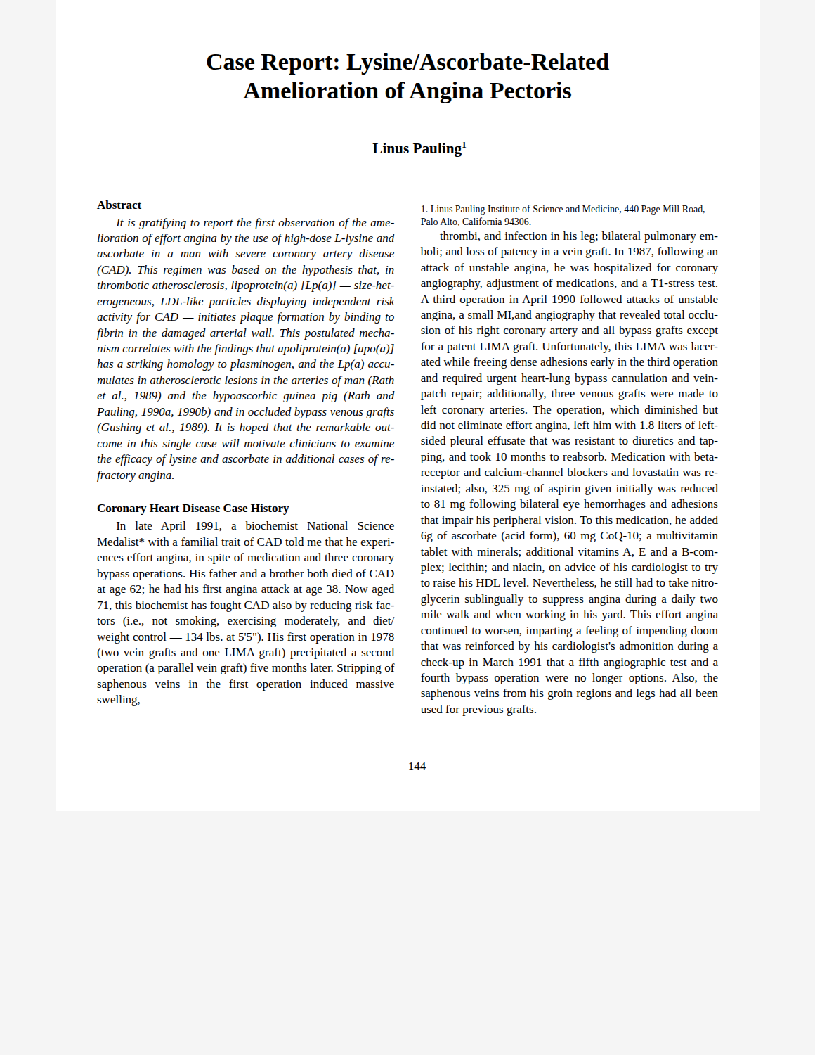Case Report: Lysine/Ascorbate-Related
Amelioration of Angina Pectoris
Linus Pauling1
Abstract
It is gratifying to report the first observation of the amelioration of effort angina by the use of high-dose L-lysine and ascorbate in a man with severe coronary artery disease (CAD). This regimen was based on the hypothesis that, in thrombotic atherosclerosis, lipoprotein(a) [Lp(a)] — size-heterogeneous, LDL-like particles displaying independent risk activity for CAD — initiates plaque formation by binding to fibrin in the damaged arterial wall. This postulated mechanism correlates with the findings that apoliprotein(a) [apo(a)] has a striking homology to plasminogen, and the Lp(a) accumulates in atherosclerotic lesions in the arteries of man (Rath et al., 1989) and the hypoascorbic guinea pig (Rath and Pauling, 1990a, 1990b) and in occluded bypass venous grafts (Gushing et al., 1989). It is hoped that the remarkable outcome in this single case will motivate clinicians to examine the efficacy of lysine and ascorbate in additional cases of refractory angina.
Coronary Heart Disease Case History
In late April 1991, a biochemist National Science Medalist* with a familial trait of CAD told me that he experiences effort angina, in spite of medication and three coronary bypass operations. His father and a brother both died of CAD at age 62; he had his first angina attack at age 38. Now aged 71, this biochemist has fought CAD also by reducing risk factors (i.e., not smoking, exercising moderately, and diet/ weight control — 134 lbs. at 5'5"). His first operation in 1978 (two vein grafts and one LIMA graft) precipitated a second operation (a parallel vein graft) five months later. Stripping of saphenous veins in the first operation induced massive swelling,
1. Linus Pauling Institute of Science and Medicine, 440 Page Mill Road, Palo Alto, California 94306.
thrombi, and infection in his leg; bilateral pulmonary emboli; and loss of patency in a vein graft. In 1987, following an attack of unstable angina, he was hospitalized for coronary angiography, adjustment of medications, and a T1-stress test. A third operation in April 1990 followed attacks of unstable angina, a small MI,and angiography that revealed total occlusion of his right coronary artery and all bypass grafts except for a patent LIMA graft. Unfortunately, this LIMA was lacerated while freeing dense adhesions early in the third operation and required urgent heart-lung bypass cannulation and vein-patch repair; additionally, three venous grafts were made to left coronary arteries. The operation, which diminished but did not eliminate effort angina, left him with 1.8 liters of left-sided pleural effusate that was resistant to diuretics and tapping, and took 10 months to reabsorb. Medication with beta-receptor and calcium-channel blockers and lovastatin was reinstated; also, 325 mg of aspirin given initially was reduced to 81 mg following bilateral eye hemorrhages and adhesions that impair his peripheral vision. To this medication, he added 6g of ascorbate (acid form), 60 mg CoQ-10; a multivitamin tablet with minerals; additional vitamins A, E and a B-complex; lecithin; and niacin, on advice of his cardiologist to try to raise his HDL level. Nevertheless, he still had to take nitroglycerin sublingually to suppress angina during a daily two mile walk and when working in his yard. This effort angina continued to worsen, imparting a feeling of impending doom that was reinforced by his cardiologist's admonition during a check-up in March 1991 that a fifth angiographic test and a fourth bypass operation were no longer options. Also, the saphenous veins from his groin regions and legs had all been used for previous grafts.
144